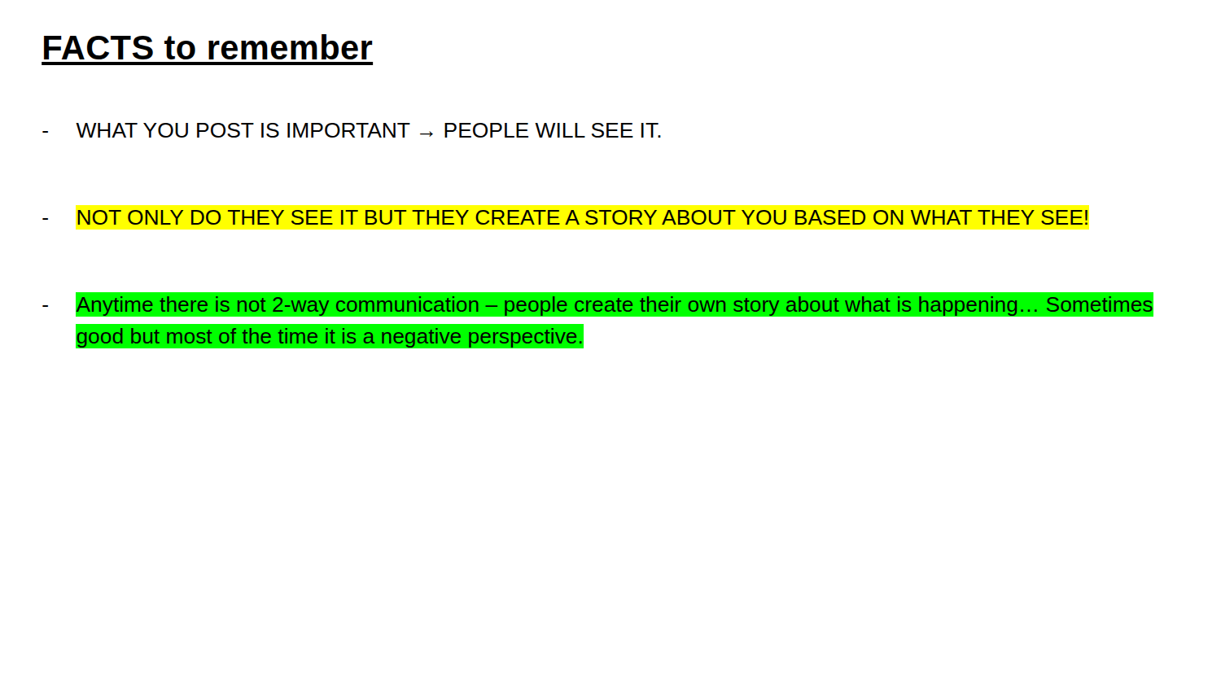FACTS to remember
What you post is important → people will see it.
Not only do they see it but they create a story about you based on what they see!
Anytime there is not 2-way communication – people create their own story about what is happening… Sometimes good but most of the time it is a negative perspective.